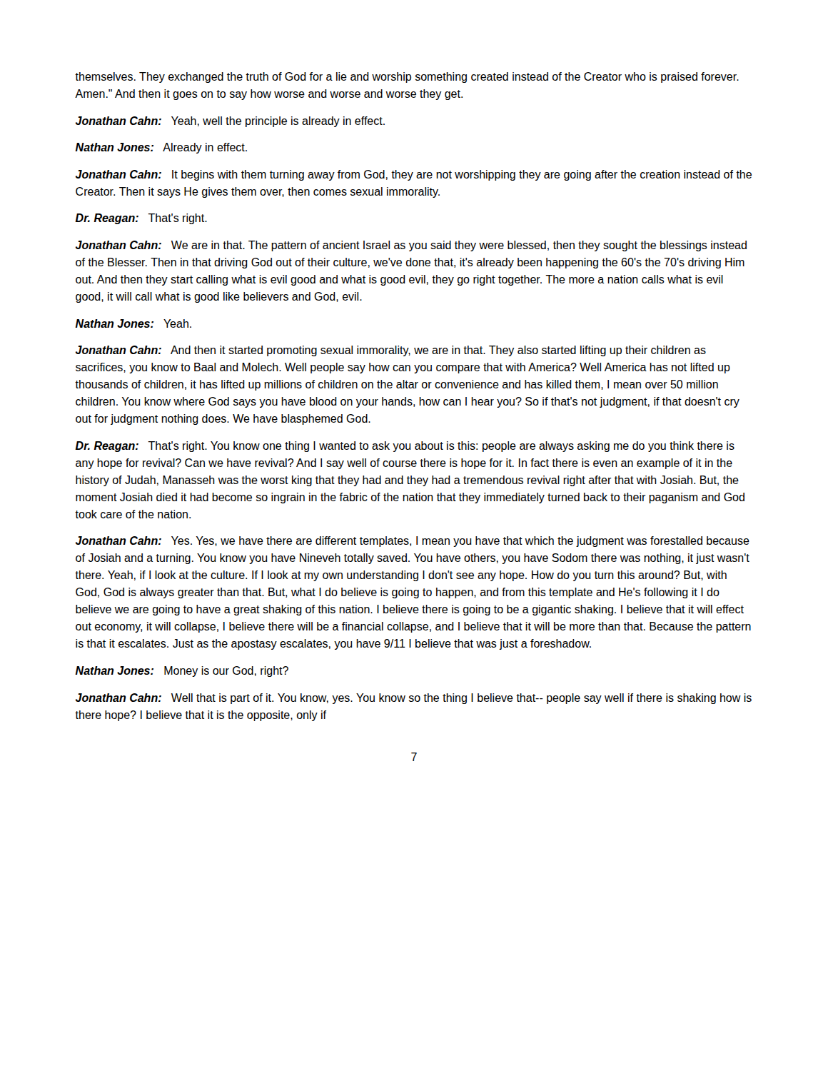themselves. They exchanged the truth of God for a lie and worship something created instead of the Creator who is praised forever. Amen." And then it goes on to say how worse and worse and worse they get.
Jonathan Cahn: Yeah, well the principle is already in effect.
Nathan Jones: Already in effect.
Jonathan Cahn: It begins with them turning away from God, they are not worshipping they are going after the creation instead of the Creator. Then it says He gives them over, then comes sexual immorality.
Dr. Reagan: That's right.
Jonathan Cahn: We are in that. The pattern of ancient Israel as you said they were blessed, then they sought the blessings instead of the Blesser. Then in that driving God out of their culture, we've done that, it's already been happening the 60's the 70's driving Him out. And then they start calling what is evil good and what is good evil, they go right together. The more a nation calls what is evil good, it will call what is good like believers and God, evil.
Nathan Jones: Yeah.
Jonathan Cahn: And then it started promoting sexual immorality, we are in that. They also started lifting up their children as sacrifices, you know to Baal and Molech. Well people say how can you compare that with America? Well America has not lifted up thousands of children, it has lifted up millions of children on the altar or convenience and has killed them, I mean over 50 million children. You know where God says you have blood on your hands, how can I hear you? So if that's not judgment, if that doesn't cry out for judgment nothing does. We have blasphemed God.
Dr. Reagan: That's right. You know one thing I wanted to ask you about is this: people are always asking me do you think there is any hope for revival? Can we have revival? And I say well of course there is hope for it. In fact there is even an example of it in the history of Judah, Manasseh was the worst king that they had and they had a tremendous revival right after that with Josiah. But, the moment Josiah died it had become so ingrain in the fabric of the nation that they immediately turned back to their paganism and God took care of the nation.
Jonathan Cahn: Yes. Yes, we have there are different templates, I mean you have that which the judgment was forestalled because of Josiah and a turning. You know you have Nineveh totally saved. You have others, you have Sodom there was nothing, it just wasn't there. Yeah, if I look at the culture. If I look at my own understanding I don't see any hope. How do you turn this around? But, with God, God is always greater than that. But, what I do believe is going to happen, and from this template and He's following it I do believe we are going to have a great shaking of this nation. I believe there is going to be a gigantic shaking. I believe that it will effect out economy, it will collapse, I believe there will be a financial collapse, and I believe that it will be more than that. Because the pattern is that it escalates. Just as the apostasy escalates, you have 9/11 I believe that was just a foreshadow.
Nathan Jones: Money is our God, right?
Jonathan Cahn: Well that is part of it. You know, yes. You know so the thing I believe that-- people say well if there is shaking how is there hope? I believe that it is the opposite, only if
7